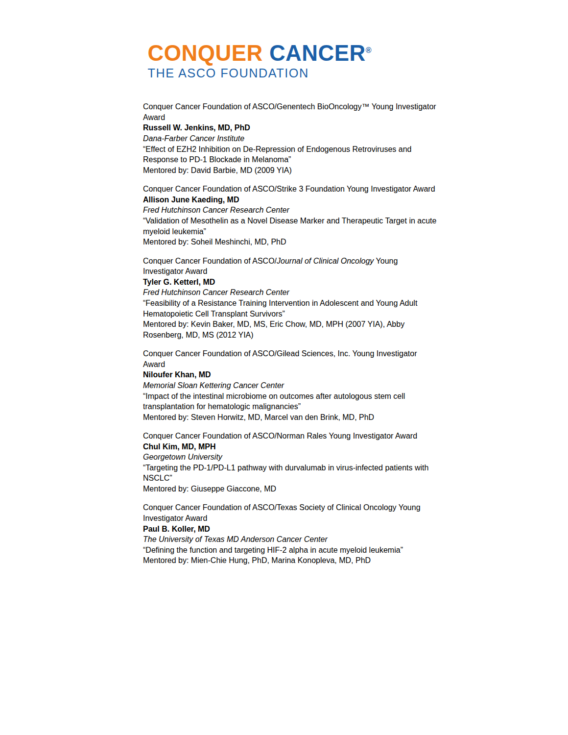CONQUER CANCER®
THE ASCO FOUNDATION
Conquer Cancer Foundation of ASCO/Genentech BioOncology™ Young Investigator Award
Russell W. Jenkins, MD, PhD
Dana-Farber Cancer Institute
“Effect of EZH2 Inhibition on De-Repression of Endogenous Retroviruses and Response to PD-1 Blockade in Melanoma”
Mentored by: David Barbie, MD (2009 YIA)
Conquer Cancer Foundation of ASCO/Strike 3 Foundation Young Investigator Award
Allison June Kaeding, MD
Fred Hutchinson Cancer Research Center
“Validation of Mesothelin as a Novel Disease Marker and Therapeutic Target in acute myeloid leukemia”
Mentored by: Soheil Meshinchi, MD, PhD
Conquer Cancer Foundation of ASCO/Journal of Clinical Oncology Young Investigator Award
Tyler G. Ketterl, MD
Fred Hutchinson Cancer Research Center
“Feasibility of a Resistance Training Intervention in Adolescent and Young Adult Hematopoietic Cell Transplant Survivors”
Mentored by: Kevin Baker, MD, MS, Eric Chow, MD, MPH (2007 YIA), Abby Rosenberg, MD, MS (2012 YIA)
Conquer Cancer Foundation of ASCO/Gilead Sciences, Inc. Young Investigator Award
Niloufer Khan, MD
Memorial Sloan Kettering Cancer Center
“Impact of the intestinal microbiome on outcomes after autologous stem cell transplantation for hematologic malignancies”
Mentored by: Steven Horwitz, MD, Marcel van den Brink, MD, PhD
Conquer Cancer Foundation of ASCO/Norman Rales Young Investigator Award
Chul Kim, MD, MPH
Georgetown University
“Targeting the PD-1/PD-L1 pathway with durvalumab in virus-infected patients with NSCLC”
Mentored by: Giuseppe Giaccone, MD
Conquer Cancer Foundation of ASCO/Texas Society of Clinical Oncology Young Investigator Award
Paul B. Koller, MD
The University of Texas MD Anderson Cancer Center
“Defining the function and targeting HIF-2 alpha in acute myeloid leukemia”
Mentored by: Mien-Chie Hung, PhD, Marina Konopleva, MD, PhD